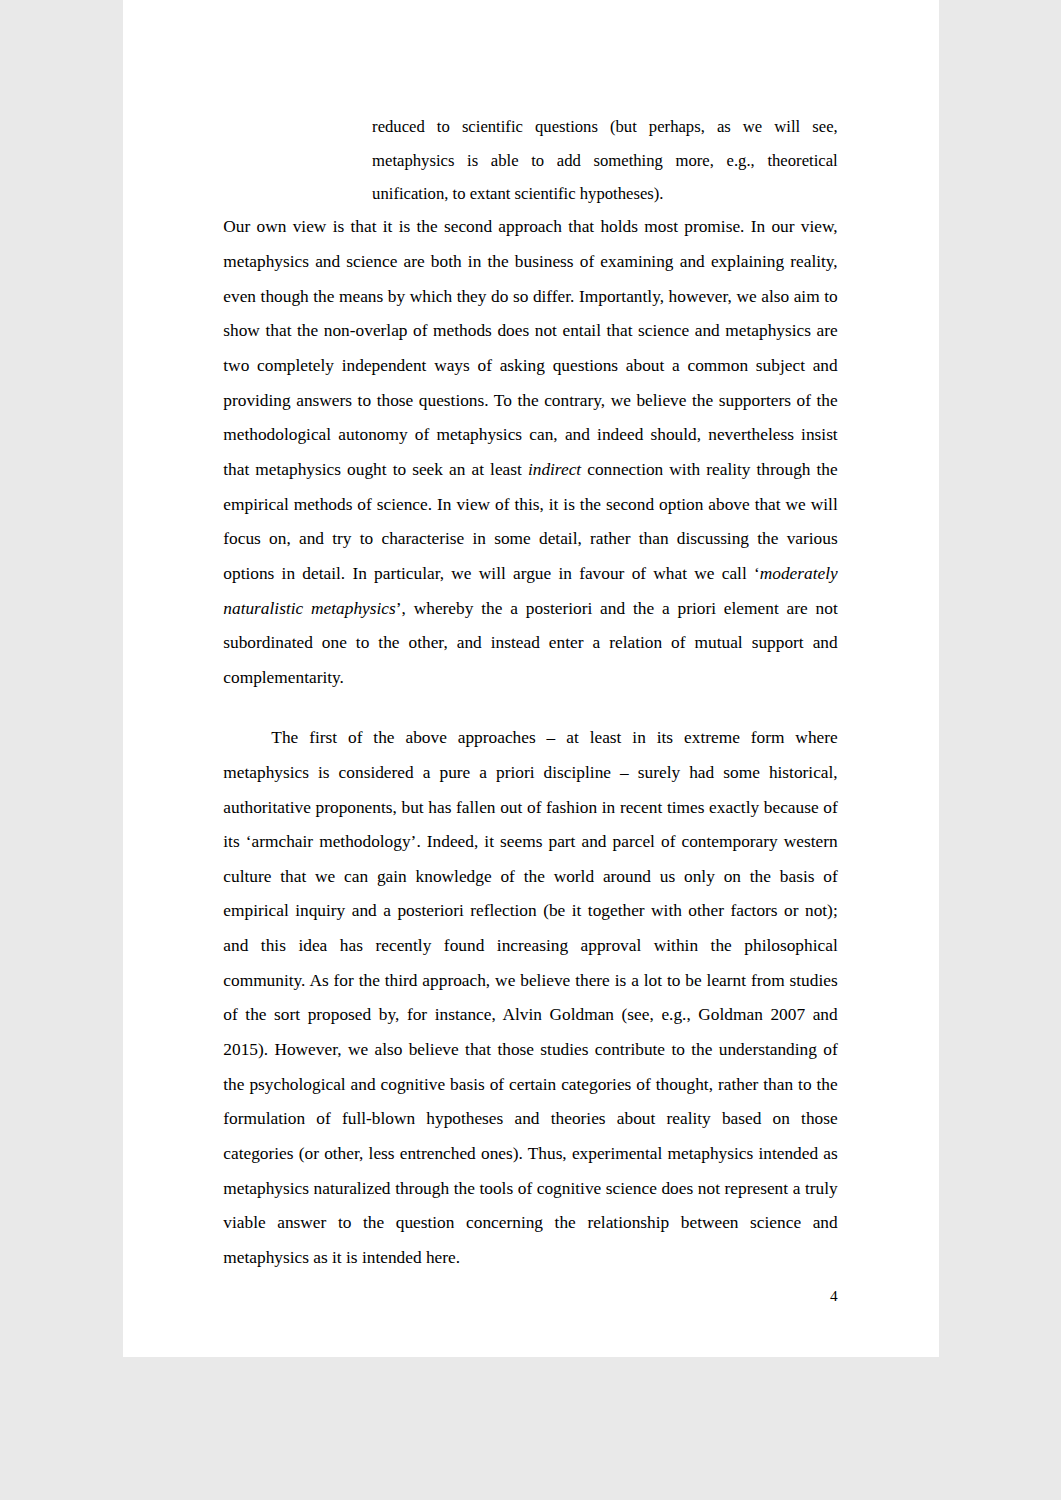reduced to scientific questions (but perhaps, as we will see, metaphysics is able to add something more, e.g., theoretical unification, to extant scientific hypotheses).
Our own view is that it is the second approach that holds most promise. In our view, metaphysics and science are both in the business of examining and explaining reality, even though the means by which they do so differ. Importantly, however, we also aim to show that the non-overlap of methods does not entail that science and metaphysics are two completely independent ways of asking questions about a common subject and providing answers to those questions. To the contrary, we believe the supporters of the methodological autonomy of metaphysics can, and indeed should, nevertheless insist that metaphysics ought to seek an at least indirect connection with reality through the empirical methods of science. In view of this, it is the second option above that we will focus on, and try to characterise in some detail, rather than discussing the various options in detail. In particular, we will argue in favour of what we call ‘moderately naturalistic metaphysics’, whereby the a posteriori and the a priori element are not subordinated one to the other, and instead enter a relation of mutual support and complementarity.
The first of the above approaches – at least in its extreme form where metaphysics is considered a pure a priori discipline – surely had some historical, authoritative proponents, but has fallen out of fashion in recent times exactly because of its ‘armchair methodology’. Indeed, it seems part and parcel of contemporary western culture that we can gain knowledge of the world around us only on the basis of empirical inquiry and a posteriori reflection (be it together with other factors or not); and this idea has recently found increasing approval within the philosophical community. As for the third approach, we believe there is a lot to be learnt from studies of the sort proposed by, for instance, Alvin Goldman (see, e.g., Goldman 2007 and 2015). However, we also believe that those studies contribute to the understanding of the psychological and cognitive basis of certain categories of thought, rather than to the formulation of full-blown hypotheses and theories about reality based on those categories (or other, less entrenched ones). Thus, experimental metaphysics intended as metaphysics naturalized through the tools of cognitive science does not represent a truly viable answer to the question concerning the relationship between science and metaphysics as it is intended here.
4